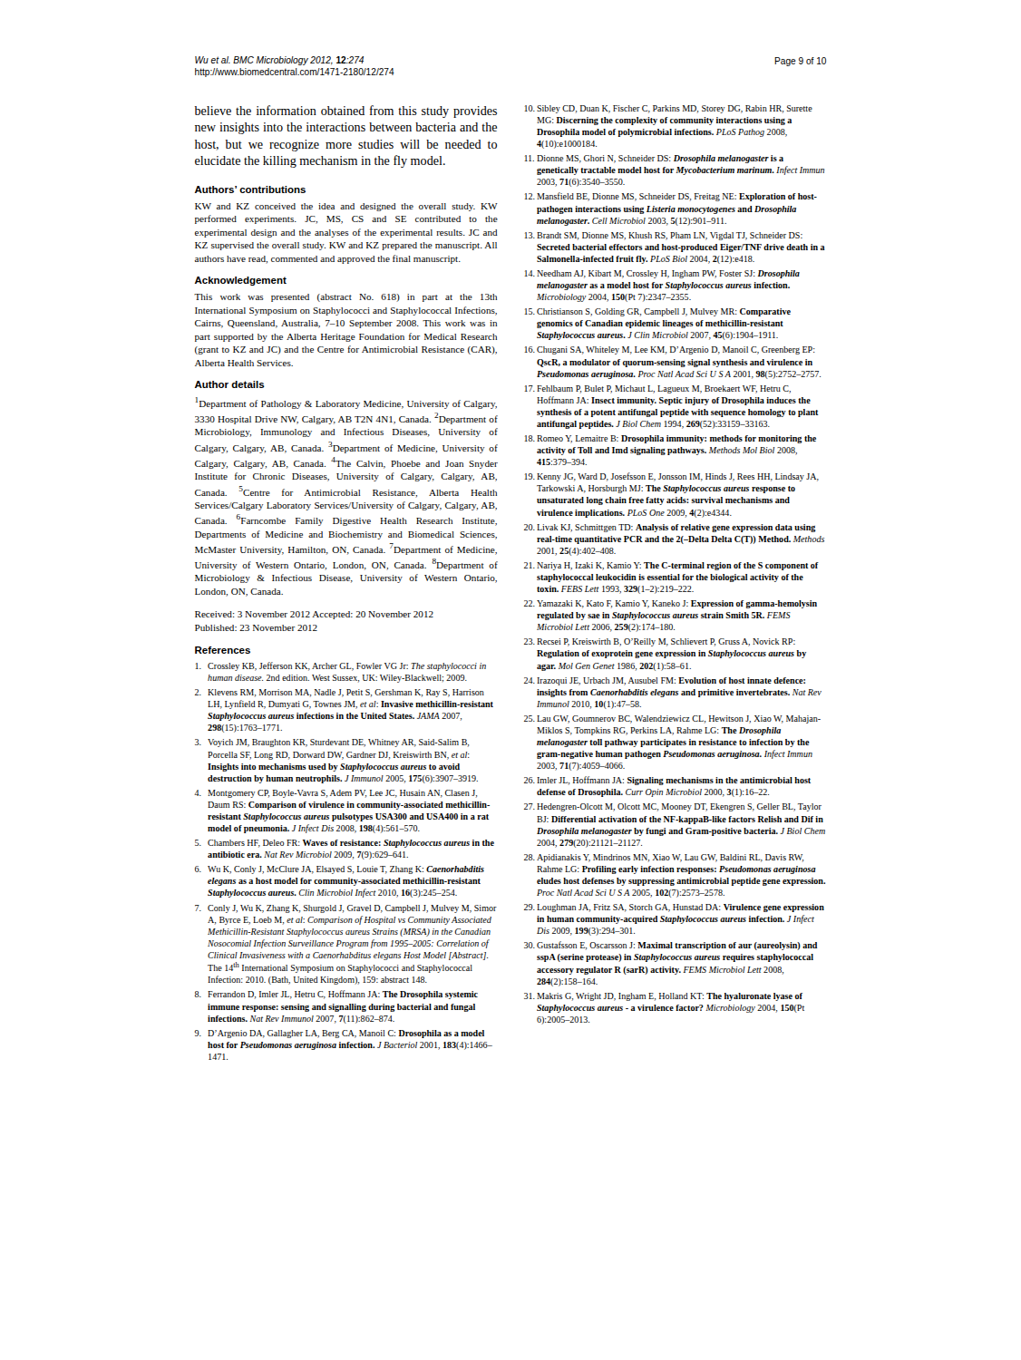Wu et al. BMC Microbiology 2012, 12:274
http://www.biomedcentral.com/1471-2180/12/274
Page 9 of 10
believe the information obtained from this study provides new insights into the interactions between bacteria and the host, but we recognize more studies will be needed to elucidate the killing mechanism in the fly model.
Authors’ contributions
KW and KZ conceived the idea and designed the overall study. KW performed experiments. JC, MS, CS and SE contributed to the experimental design and the analyses of the experimental results. JC and KZ supervised the overall study. KW and KZ prepared the manuscript. All authors have read, commented and approved the final manuscript.
Acknowledgement
This work was presented (abstract No. 618) in part at the 13th International Symposium on Staphylococci and Staphylococcal Infections, Cairns, Queensland, Australia, 7–10 September 2008. This work was in part supported by the Alberta Heritage Foundation for Medical Research (grant to KZ and JC) and the Centre for Antimicrobial Resistance (CAR), Alberta Health Services.
Author details
1Department of Pathology & Laboratory Medicine, University of Calgary, 3330 Hospital Drive NW, Calgary, AB T2N 4N1, Canada. 2Department of Microbiology, Immunology and Infectious Diseases, University of Calgary, Calgary, AB, Canada. 3Department of Medicine, University of Calgary, Calgary, AB, Canada. 4The Calvin, Phoebe and Joan Snyder Institute for Chronic Diseases, University of Calgary, Calgary, AB, Canada. 5Centre for Antimicrobial Resistance, Alberta Health Services/Calgary Laboratory Services/University of Calgary, Calgary, AB, Canada. 6Farncombe Family Digestive Health Research Institute, Departments of Medicine and Biochemistry and Biomedical Sciences, McMaster University, Hamilton, ON, Canada. 7Department of Medicine, University of Western Ontario, London, ON, Canada. 8Department of Microbiology & Infectious Disease, University of Western Ontario, London, ON, Canada.
Received: 3 November 2012 Accepted: 20 November 2012
Published: 23 November 2012
References
Crossley KB, Jefferson KK, Archer GL, Fowler VG Jr: The staphylococci in human disease. 2nd edition. West Sussex, UK: Wiley-Blackwell; 2009.
Klevens RM, Morrison MA, Nadle J, Petit S, Gershman K, Ray S, Harrison LH, Lynfield R, Dumyati G, Townes JM, et al: Invasive methicillin-resistant Staphylococcus aureus infections in the United States. JAMA 2007, 298(15):1763–1771.
Voyich JM, Braughton KR, Sturdevant DE, Whitney AR, Said-Salim B, Porcella SF, Long RD, Dorward DW, Gardner DJ, Kreiswirth BN, et al: Insights into mechanisms used by Staphylococcus aureus to avoid destruction by human neutrophils. J Immunol 2005, 175(6):3907–3919.
Montgomery CP, Boyle-Vavra S, Adem PV, Lee JC, Husain AN, Clasen J, Daum RS: Comparison of virulence in community-associated methicillin-resistant Staphylococcus aureus pulsotypes USA300 and USA400 in a rat model of pneumonia. J Infect Dis 2008, 198(4):561–570.
Chambers HF, Deleo FR: Waves of resistance: Staphylococcus aureus in the antibiotic era. Nat Rev Microbiol 2009, 7(9):629–641.
Wu K, Conly J, McClure JA, Elsayed S, Louie T, Zhang K: Caenorhabditis elegans as a host model for community-associated methicillin-resistant Staphylococcus aureus. Clin Microbiol Infect 2010, 16(3):245–254.
Conly J, Wu K, Zhang K, Shurgold J, Gravel D, Campbell J, Mulvey M, Simor A, Byrce E, Loeb M, et al: Comparison of Hospital vs Community Associated Methicillin-Resistant Staphylococcus aureus Strains (MRSA) in the Canadian Nosocomial Infection Surveillance Program from 1995–2005: Correlation of Clinical Invasiveness with a Caenorhabditus elegans Host Model [Abstract]. The 14th International Symposium on Staphylococci and Staphylococcal Infection: 2010. (Bath, United Kingdom), 159: abstract 148.
Ferrandon D, Imler JL, Hetru C, Hoffmann JA: The Drosophila systemic immune response: sensing and signalling during bacterial and fungal infections. Nat Rev Immunol 2007, 7(11):862–874.
D’Argenio DA, Gallagher LA, Berg CA, Manoil C: Drosophila as a model host for Pseudomonas aeruginosa infection. J Bacteriol 2001, 183(4):1466–1471.
Sibley CD, Duan K, Fischer C, Parkins MD, Storey DG, Rabin HR, Surette MG: Discerning the complexity of community interactions using a Drosophila model of polymicrobial infections. PLoS Pathog 2008, 4(10):e1000184.
Dionne MS, Ghori N, Schneider DS: Drosophila melanogaster is a genetically tractable model host for Mycobacterium marinum. Infect Immun 2003, 71(6):3540–3550.
Mansfield BE, Dionne MS, Schneider DS, Freitag NE: Exploration of host-pathogen interactions using Listeria monocytogenes and Drosophila melanogaster. Cell Microbiol 2003, 5(12):901–911.
Brandt SM, Dionne MS, Khush RS, Pham LN, Vigdal TJ, Schneider DS: Secreted bacterial effectors and host-produced Eiger/TNF drive death in a Salmonella-infected fruit fly. PLoS Biol 2004, 2(12):e418.
Needham AJ, Kibart M, Crossley H, Ingham PW, Foster SJ: Drosophila melanogaster as a model host for Staphylococcus aureus infection. Microbiology 2004, 150(Pt 7):2347–2355.
Christianson S, Golding GR, Campbell J, Mulvey MR: Comparative genomics of Canadian epidemic lineages of methicillin-resistant Staphylococcus aureus. J Clin Microbiol 2007, 45(6):1904–1911.
Chugani SA, Whiteley M, Lee KM, D’Argenio D, Manoil C, Greenberg EP: QscR, a modulator of quorum-sensing signal synthesis and virulence in Pseudomonas aeruginosa. Proc Natl Acad Sci U S A 2001, 98(5):2752–2757.
Fehlbaum P, Bulet P, Michaut L, Lagueux M, Broekaert WF, Hetru C, Hoffmann JA: Insect immunity. Septic injury of Drosophila induces the synthesis of a potent antifungal peptide with sequence homology to plant antifungal peptides. J Biol Chem 1994, 269(52):33159–33163.
Romeo Y, Lemaitre B: Drosophila immunity: methods for monitoring the activity of Toll and Imd signaling pathways. Methods Mol Biol 2008, 415:379–394.
Kenny JG, Ward D, Josefsson E, Jonsson IM, Hinds J, Rees HH, Lindsay JA, Tarkowski A, Horsburgh MJ: The Staphylococcus aureus response to unsaturated long chain free fatty acids: survival mechanisms and virulence implications. PLoS One 2009, 4(2):e4344.
Livak KJ, Schmittgen TD: Analysis of relative gene expression data using real-time quantitative PCR and the 2(–Delta Delta C(T)) Method. Methods 2001, 25(4):402–408.
Nariya H, Izaki K, Kamio Y: The C-terminal region of the S component of staphylococcal leukocidin is essential for the biological activity of the toxin. FEBS Lett 1993, 329(1–2):219–222.
Yamazaki K, Kato F, Kamio Y, Kaneko J: Expression of gamma-hemolysin regulated by sae in Staphylococcus aureus strain Smith 5R. FEMS Microbiol Lett 2006, 259(2):174–180.
Recsei P, Kreiswirth B, O’Reilly M, Schlievert P, Gruss A, Novick RP: Regulation of exoprotein gene expression in Staphylococcus aureus by agar. Mol Gen Genet 1986, 202(1):58–61.
Irazoqui JE, Urbach JM, Ausubel FM: Evolution of host innate defence: insights from Caenorhabditis elegans and primitive invertebrates. Nat Rev Immunol 2010, 10(1):47–58.
Lau GW, Goumnerov BC, Walendziewicz CL, Hewitson J, Xiao W, Mahajan-Miklos S, Tompkins RG, Perkins LA, Rahme LG: The Drosophila melanogaster toll pathway participates in resistance to infection by the gram-negative human pathogen Pseudomonas aeruginosa. Infect Immun 2003, 71(7):4059–4066.
Imler JL, Hoffmann JA: Signaling mechanisms in the antimicrobial host defense of Drosophila. Curr Opin Microbiol 2000, 3(1):16–22.
Hedengren-Olcott M, Olcott MC, Mooney DT, Ekengren S, Geller BL, Taylor BJ: Differential activation of the NF-kappaB-like factors Relish and Dif in Drosophila melanogaster by fungi and Gram-positive bacteria. J Biol Chem 2004, 279(20):21121–21127.
Apidianakis Y, Mindrinos MN, Xiao W, Lau GW, Baldini RL, Davis RW, Rahme LG: Profiling early infection responses: Pseudomonas aeruginosa eludes host defenses by suppressing antimicrobial peptide gene expression. Proc Natl Acad Sci U S A 2005, 102(7):2573–2578.
Loughman JA, Fritz SA, Storch GA, Hunstad DA: Virulence gene expression in human community-acquired Staphylococcus aureus infection. J Infect Dis 2009, 199(3):294–301.
Gustafsson E, Oscarsson J: Maximal transcription of aur (aureolysin) and sspA (serine protease) in Staphylococcus aureus requires staphylococcal accessory regulator R (sarR) activity. FEMS Microbiol Lett 2008, 284(2):158–164.
Makris G, Wright JD, Ingham E, Holland KT: The hyaluronate lyase of Staphylococcus aureus - a virulence factor? Microbiology 2004, 150(Pt 6):2005–2013.